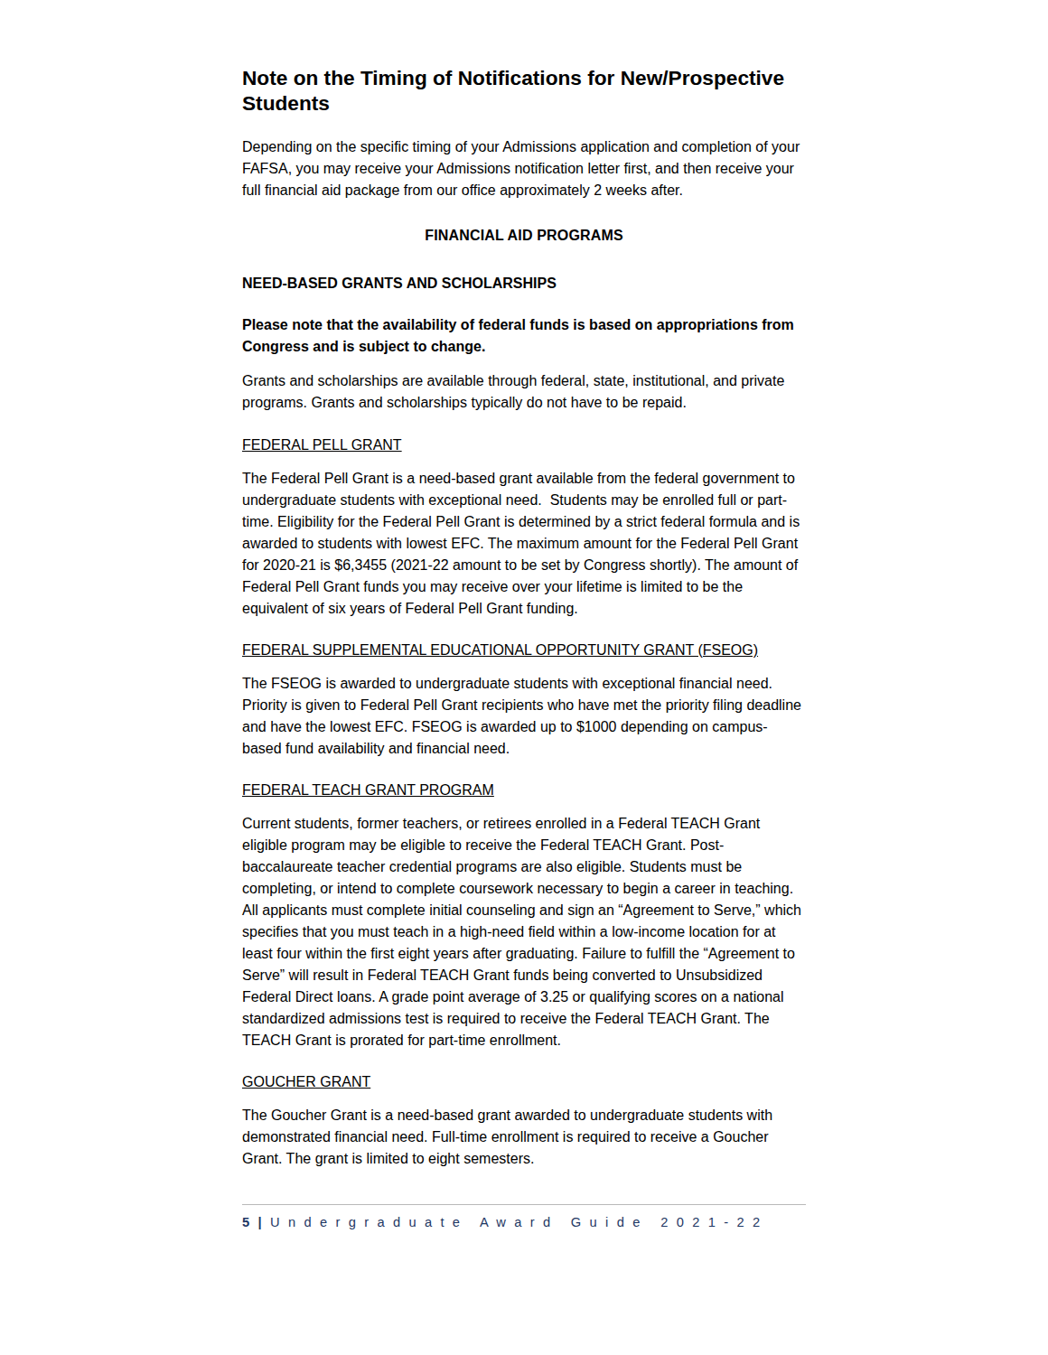Note on the Timing of Notifications for New/Prospective Students
Depending on the specific timing of your Admissions application and completion of your FAFSA, you may receive your Admissions notification letter first, and then receive your full financial aid package from our office approximately 2 weeks after.
FINANCIAL AID PROGRAMS
NEED-BASED GRANTS AND SCHOLARSHIPS
Please note that the availability of federal funds is based on appropriations from Congress and is subject to change.
Grants and scholarships are available through federal, state, institutional, and private programs. Grants and scholarships typically do not have to be repaid.
FEDERAL PELL GRANT
The Federal Pell Grant is a need-based grant available from the federal government to undergraduate students with exceptional need. Students may be enrolled full or part-time. Eligibility for the Federal Pell Grant is determined by a strict federal formula and is awarded to students with lowest EFC. The maximum amount for the Federal Pell Grant for 2020-21 is $6,3455 (2021-22 amount to be set by Congress shortly). The amount of Federal Pell Grant funds you may receive over your lifetime is limited to be the equivalent of six years of Federal Pell Grant funding.
FEDERAL SUPPLEMENTAL EDUCATIONAL OPPORTUNITY GRANT (FSEOG)
The FSEOG is awarded to undergraduate students with exceptional financial need. Priority is given to Federal Pell Grant recipients who have met the priority filing deadline and have the lowest EFC. FSEOG is awarded up to $1000 depending on campus-based fund availability and financial need.
FEDERAL TEACH GRANT PROGRAM
Current students, former teachers, or retirees enrolled in a Federal TEACH Grant eligible program may be eligible to receive the Federal TEACH Grant. Post-baccalaureate teacher credential programs are also eligible. Students must be completing, or intend to complete coursework necessary to begin a career in teaching. All applicants must complete initial counseling and sign an “Agreement to Serve,” which specifies that you must teach in a high-need field within a low-income location for at least four within the first eight years after graduating. Failure to fulfill the “Agreement to Serve” will result in Federal TEACH Grant funds being converted to Unsubsidized Federal Direct loans. A grade point average of 3.25 or qualifying scores on a national standardized admissions test is required to receive the Federal TEACH Grant. The TEACH Grant is prorated for part-time enrollment.
GOUCHER GRANT
The Goucher Grant is a need-based grant awarded to undergraduate students with demonstrated financial need. Full-time enrollment is required to receive a Goucher Grant. The grant is limited to eight semesters.
5 | U n d e r g r a d u a t e A w a r d G u i d e 2 0 2 1 - 2 2